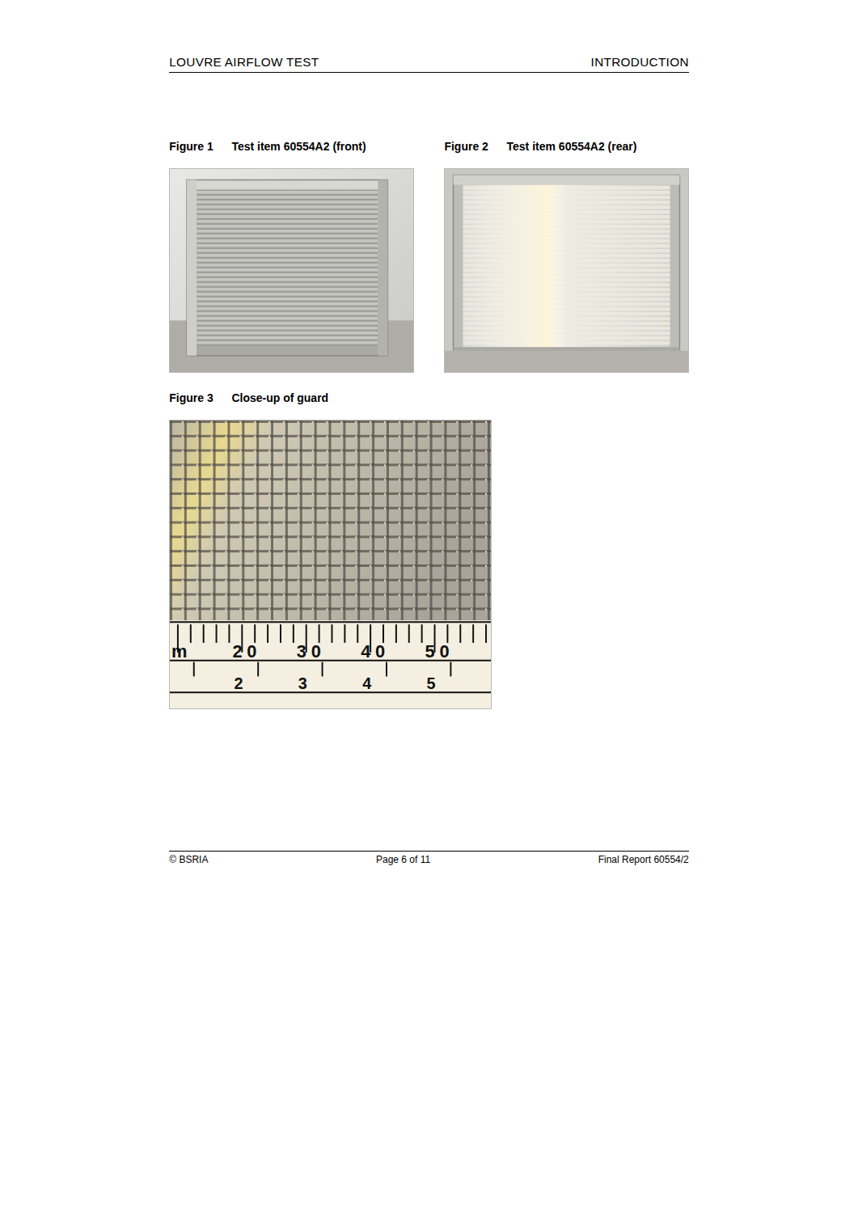Louvre Airflow Test
Introduction
Figure 1 Test item 60554A2 (front)
Figure 2 Test item 60554A2 (rear)
Figure 3 Close-up of guard
© BSRIA
Page 6 of 11
Final Report 60554/2